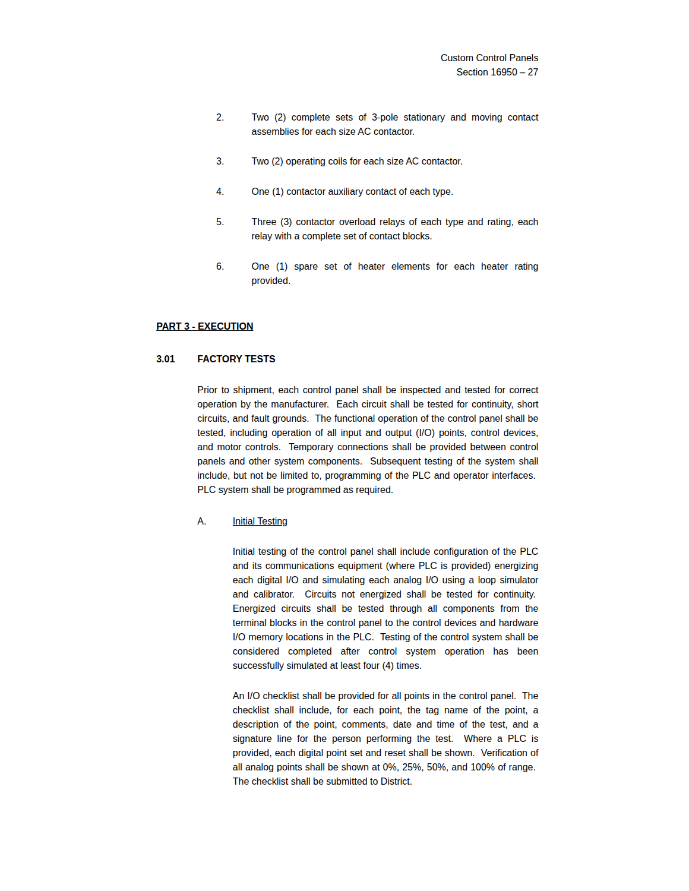Custom Control Panels
Section 16950 – 27
2. Two (2) complete sets of 3-pole stationary and moving contact assemblies for each size AC contactor.
3. Two (2) operating coils for each size AC contactor.
4. One (1) contactor auxiliary contact of each type.
5. Three (3) contactor overload relays of each type and rating, each relay with a complete set of contact blocks.
6. One (1) spare set of heater elements for each heater rating provided.
PART 3 - EXECUTION
3.01 FACTORY TESTS
Prior to shipment, each control panel shall be inspected and tested for correct operation by the manufacturer. Each circuit shall be tested for continuity, short circuits, and fault grounds. The functional operation of the control panel shall be tested, including operation of all input and output (I/O) points, control devices, and motor controls. Temporary connections shall be provided between control panels and other system components. Subsequent testing of the system shall include, but not be limited to, programming of the PLC and operator interfaces. PLC system shall be programmed as required.
A. Initial Testing
Initial testing of the control panel shall include configuration of the PLC and its communications equipment (where PLC is provided) energizing each digital I/O and simulating each analog I/O using a loop simulator and calibrator. Circuits not energized shall be tested for continuity. Energized circuits shall be tested through all components from the terminal blocks in the control panel to the control devices and hardware I/O memory locations in the PLC. Testing of the control system shall be considered completed after control system operation has been successfully simulated at least four (4) times.
An I/O checklist shall be provided for all points in the control panel. The checklist shall include, for each point, the tag name of the point, a description of the point, comments, date and time of the test, and a signature line for the person performing the test. Where a PLC is provided, each digital point set and reset shall be shown. Verification of all analog points shall be shown at 0%, 25%, 50%, and 100% of range. The checklist shall be submitted to District.